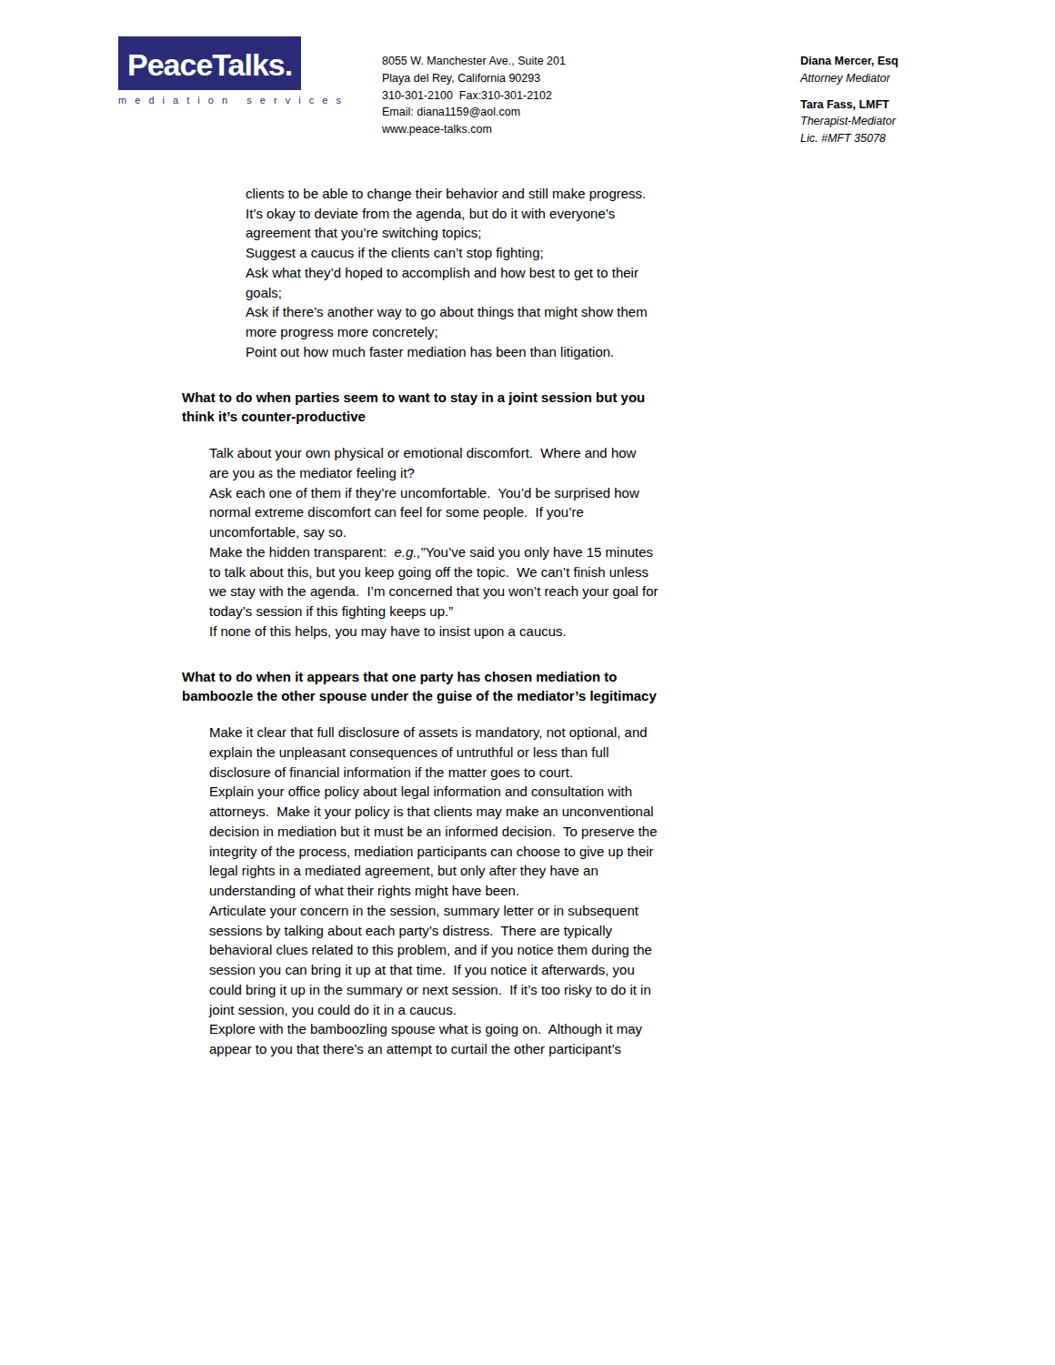PeaceTalks.
m e d i a t i o n s e r v i c e s
8055 W. Manchester Ave., Suite 201
Playa del Rey, California 90293
310-301-2100 Fax:310-301-2102
Email: diana1159@aol.com
www.peace-talks.com
Diana Mercer, Esq
Attorney Mediator
Tara Fass, LMFT
Therapist-Mediator
Lic. #MFT 35078
clients to be able to change their behavior and still make progress.
It’s okay to deviate from the agenda, but do it with everyone’s
agreement that you’re switching topics;
Suggest a caucus if the clients can’t stop fighting;
Ask what they’d hoped to accomplish and how best to get to their
goals;
Ask if there’s another way to go about things that might show them
more progress more concretely;
Point out how much faster mediation has been than litigation.
What to do when parties seem to want to stay in a joint session but you
think it’s counter-productive
Talk about your own physical or emotional discomfort. Where and how
are you as the mediator feeling it?
Ask each one of them if they’re uncomfortable. You’d be surprised how
normal extreme discomfort can feel for some people. If you’re
uncomfortable, say so.
Make the hidden transparent: e.g.,”You’ve said you only have 15 minutes
to talk about this, but you keep going off the topic. We can’t finish unless
we stay with the agenda. I’m concerned that you won’t reach your goal for
today’s session if this fighting keeps up.”
If none of this helps, you may have to insist upon a caucus.
What to do when it appears that one party has chosen mediation to
bamboozle the other spouse under the guise of the mediator’s legitimacy
Make it clear that full disclosure of assets is mandatory, not optional, and
explain the unpleasant consequences of untruthful or less than full
disclosure of financial information if the matter goes to court.
Explain your office policy about legal information and consultation with
attorneys. Make it your policy is that clients may make an unconventional
decision in mediation but it must be an informed decision. To preserve the
integrity of the process, mediation participants can choose to give up their
legal rights in a mediated agreement, but only after they have an
understanding of what their rights might have been.
Articulate your concern in the session, summary letter or in subsequent
sessions by talking about each party’s distress. There are typically
behavioral clues related to this problem, and if you notice them during the
session you can bring it up at that time. If you notice it afterwards, you
could bring it up in the summary or next session. If it’s too risky to do it in
joint session, you could do it in a caucus.
Explore with the bamboozling spouse what is going on. Although it may
appear to you that there’s an attempt to curtail the other participant’s